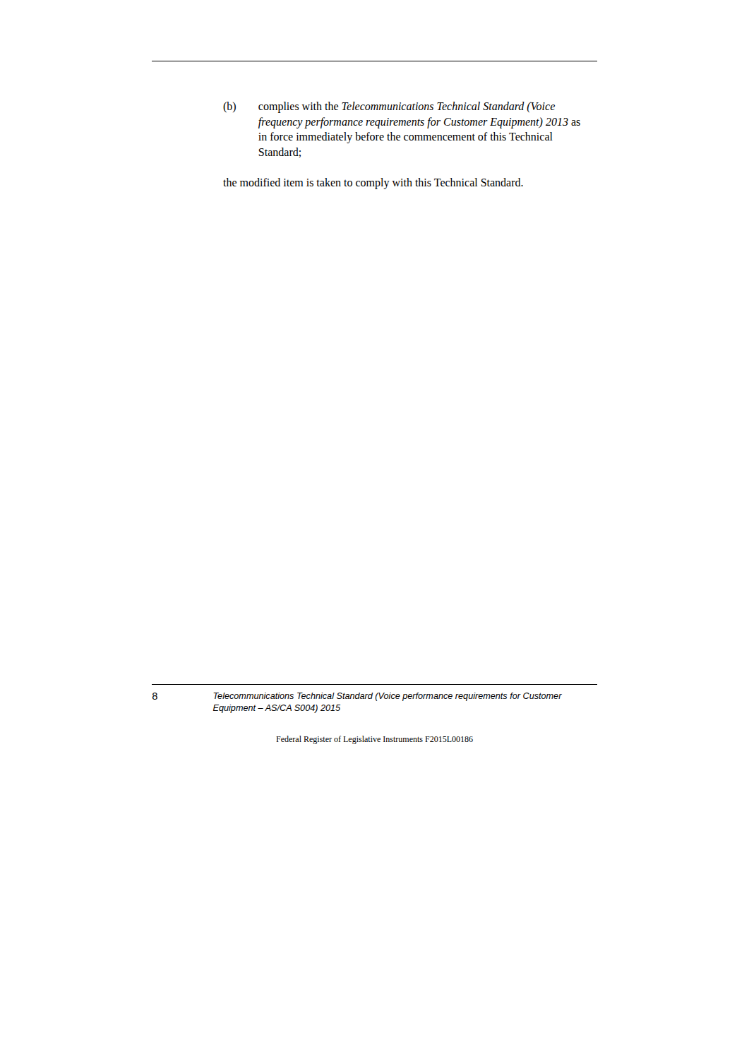(b)
complies with the Telecommunications Technical Standard (Voice frequency performance requirements for Customer Equipment) 2013 as in force immediately before the commencement of this Technical Standard;
the modified item is taken to comply with this Technical Standard.
8
Telecommunications Technical Standard (Voice performance requirements for Customer Equipment – AS/CA S004) 2015
Federal Register of Legislative Instruments F2015L00186